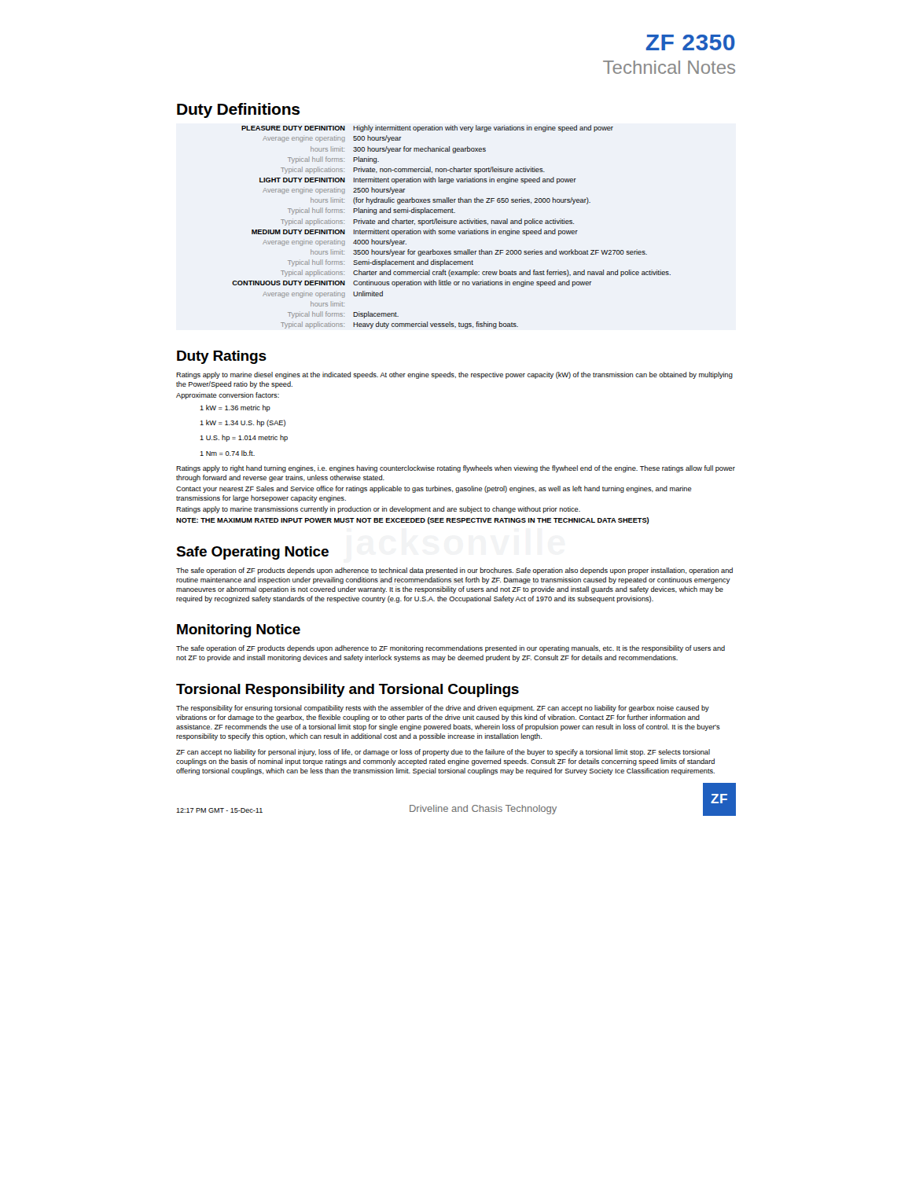jacksonvilleDIESEL, INC.
ZF 2350
Technical Notes
Duty Definitions
| PLEASURE DUTY DEFINITION | Highly intermittent operation with very large variations in engine speed and power |
| Average engine operating | 500 hours/year |
| hours limit: | 300 hours/year for mechanical gearboxes |
| Typical hull forms: | Planing. |
| Typical applications: | Private, non-commercial, non-charter sport/leisure activities. |
| LIGHT DUTY DEFINITION | Intermittent operation with large variations in engine speed and power |
| Average engine operating | 2500 hours/year |
| hours limit: | (for hydraulic gearboxes smaller than the ZF 650 series, 2000 hours/year). |
| Typical hull forms: | Planing and semi-displacement. |
| Typical applications: | Private and charter, sport/leisure activities, naval and police activities. |
| MEDIUM DUTY DEFINITION | Intermittent operation with some variations in engine speed and power |
| Average engine operating | 4000 hours/year. |
| hours limit: | 3500 hours/year for gearboxes smaller than ZF 2000 series and workboat ZF W2700 series. |
| Typical hull forms: | Semi-displacement and displacement |
| Typical applications: | Charter and commercial craft (example: crew boats and fast ferries), and naval and police activities. |
| CONTINUOUS DUTY DEFINITION | Continuous operation with little or no variations in engine speed and power |
| Average engine operating | Unlimited |
| hours limit: | |
| Typical hull forms: | Displacement. |
| Typical applications: | Heavy duty commercial vessels, tugs, fishing boats. |
Duty Ratings
Ratings apply to marine diesel engines at the indicated speeds. At other engine speeds, the respective power capacity (kW) of the transmission can be obtained by multiplying the Power/Speed ratio by the speed.
Approximate conversion factors:
1 kW = 1.36 metric hp
1 kW = 1.34 U.S. hp (SAE)
1 U.S. hp = 1.014 metric hp
1 Nm = 0.74 lb.ft.
Ratings apply to right hand turning engines, i.e. engines having counterclockwise rotating flywheels when viewing the flywheel end of the engine. These ratings allow full power through forward and reverse gear trains, unless otherwise stated.
Contact your nearest ZF Sales and Service office for ratings applicable to gas turbines, gasoline (petrol) engines, as well as left hand turning engines, and marine transmissions for large horsepower capacity engines.
Ratings apply to marine transmissions currently in production or in development and are subject to change without prior notice.
NOTE: THE MAXIMUM RATED INPUT POWER MUST NOT BE EXCEEDED (SEE RESPECTIVE RATINGS IN THE TECHNICAL DATA SHEETS)
Safe Operating Notice
The safe operation of ZF products depends upon adherence to technical data presented in our brochures. Safe operation also depends upon proper installation, operation and routine maintenance and inspection under prevailing conditions and recommendations set forth by ZF. Damage to transmission caused by repeated or continuous emergency manoeuvres or abnormal operation is not covered under warranty. It is the responsibility of users and not ZF to provide and install guards and safety devices, which may be required by recognized safety standards of the respective country (e.g. for U.S.A. the Occupational Safety Act of 1970 and its subsequent provisions).
Monitoring Notice
The safe operation of ZF products depends upon adherence to ZF monitoring recommendations presented in our operating manuals, etc. It is the responsibility of users and not ZF to provide and install monitoring devices and safety interlock systems as may be deemed prudent by ZF. Consult ZF for details and recommendations.
Torsional Responsibility and Torsional Couplings
The responsibility for ensuring torsional compatibility rests with the assembler of the drive and driven equipment. ZF can accept no liability for gearbox noise caused by vibrations or for damage to the gearbox, the flexible coupling or to other parts of the drive unit caused by this kind of vibration. Contact ZF for further information and assistance. ZF recommends the use of a torsional limit stop for single engine powered boats, wherein loss of propulsion power can result in loss of control. It is the buyer's responsibility to specify this option, which can result in additional cost and a possible increase in installation length.
ZF can accept no liability for personal injury, loss of life, or damage or loss of property due to the failure of the buyer to specify a torsional limit stop. ZF selects torsional couplings on the basis of nominal input torque ratings and commonly accepted rated engine governed speeds. Consult ZF for details concerning speed limits of standard offering torsional couplings, which can be less than the transmission limit. Special torsional couplings may be required for Survey Society Ice Classification requirements.
12:17 PM GMT - 15-Dec-11
Driveline and Chasis Technology
ZF